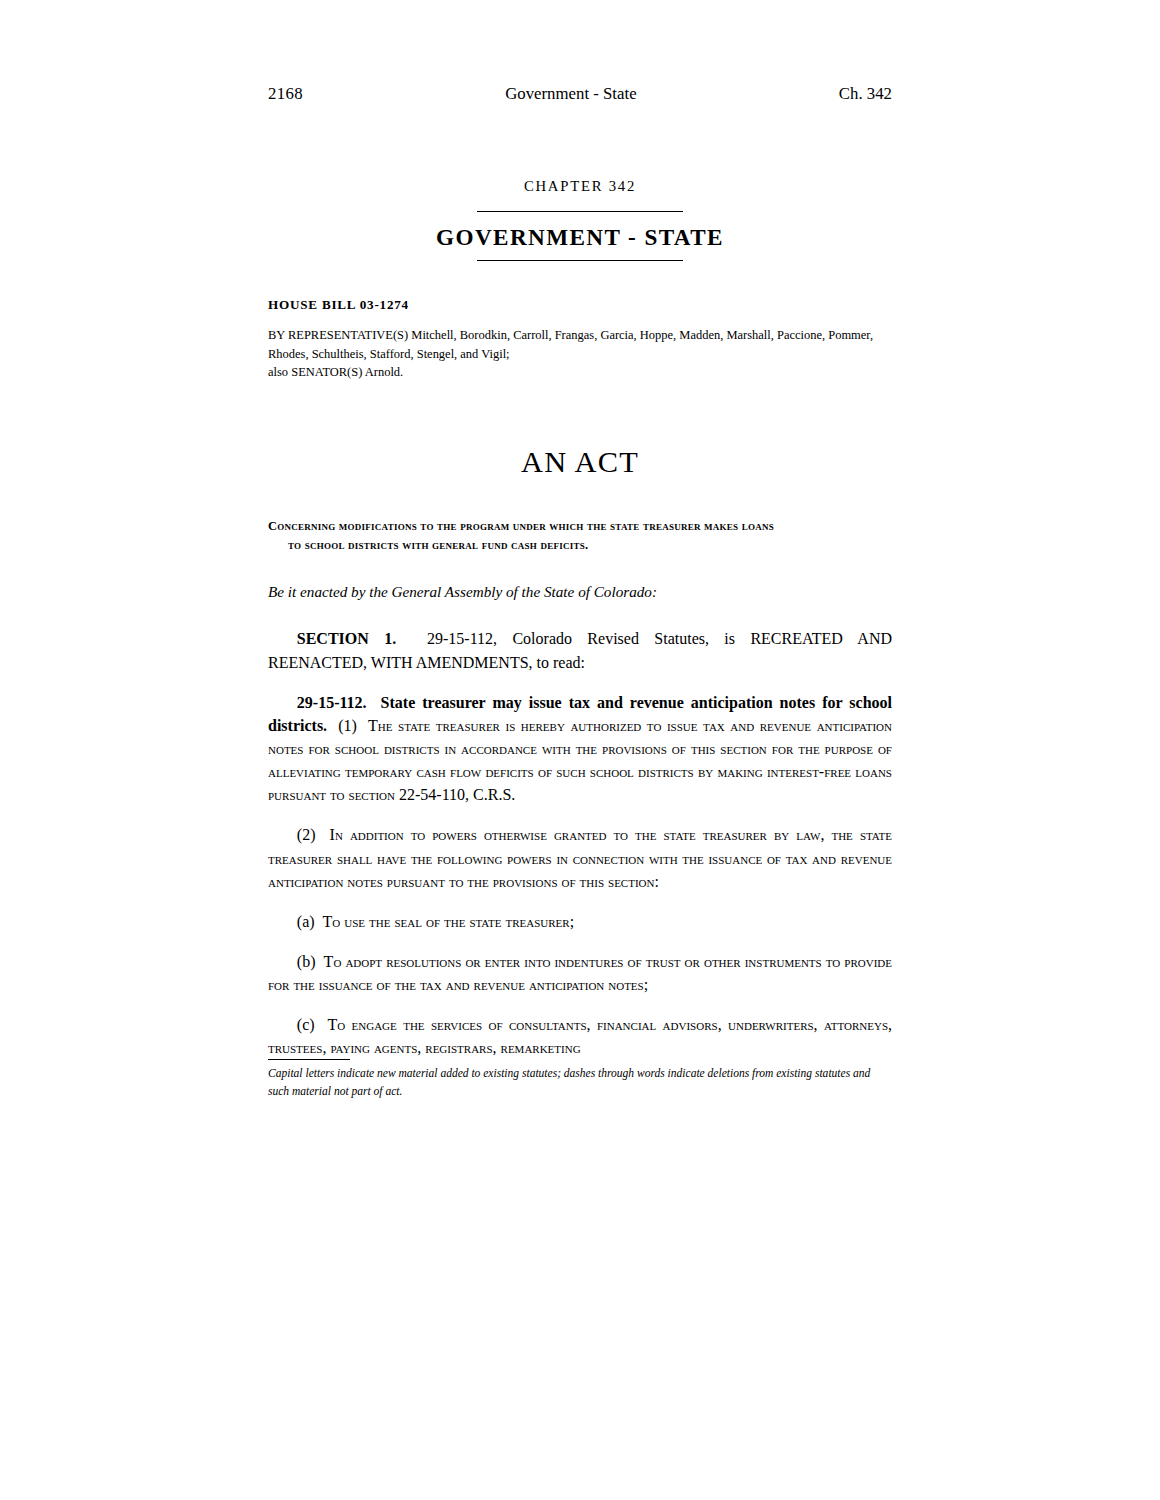2168 Government - State Ch. 342
CHAPTER 342
GOVERNMENT - STATE
HOUSE BILL 03-1274
BY REPRESENTATIVE(S) Mitchell, Borodkin, Carroll, Frangas, Garcia, Hoppe, Madden, Marshall, Paccione, Pommer, Rhodes, Schultheis, Stafford, Stengel, and Vigil;
also SENATOR(S) Arnold.
AN ACT
Concerning modifications to the program under which the state treasurer makes loans to school districts with general fund cash deficits.
Be it enacted by the General Assembly of the State of Colorado:
SECTION 1. 29-15-112, Colorado Revised Statutes, is RECREATED AND REENACTED, WITH AMENDMENTS, to read:
29-15-112. State treasurer may issue tax and revenue anticipation notes for school districts. (1) The state treasurer is hereby authorized to issue tax and revenue anticipation notes for school districts in accordance with the provisions of this section for the purpose of alleviating temporary cash flow deficits of such school districts by making interest-free loans pursuant to section 22-54-110, C.R.S.
(2) In addition to powers otherwise granted to the state treasurer by law, the state treasurer shall have the following powers in connection with the issuance of tax and revenue anticipation notes pursuant to the provisions of this section:
(a) To use the seal of the state treasurer;
(b) To adopt resolutions or enter into indentures of trust or other instruments to provide for the issuance of the tax and revenue anticipation notes;
(c) To engage the services of consultants, financial advisors, underwriters, attorneys, trustees, paying agents, registrars, remarketing
Capital letters indicate new material added to existing statutes; dashes through words indicate deletions from existing statutes and such material not part of act.